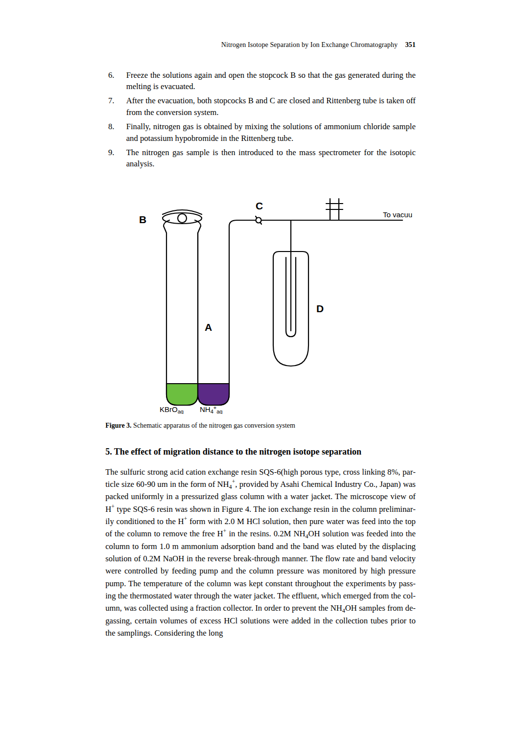Nitrogen Isotope Separation by Ion Exchange Chromatography351
6. Freeze the solutions again and open the stopcock B so that the gas generated during the melting is evacuated.
7. After the evacuation, both stopcocks B and C are closed and Rittenberg tube is taken off from the conversion system.
8. Finally, nitrogen gas is obtained by mixing the solutions of ammonium chloride sample and potassium hypobromide in the Rittenberg tube.
9. The nitrogen gas sample is then introduced to the mass spectrometer for the isotopic analysis.
B C D A To vacuum KBrOaq NH4+aq
Figure 3. Schematic apparatus of the nitrogen gas conversion system
5. The effect of migration distance to the nitrogen isotope separation
The sulfuric strong acid cation exchange resin SQS-6(high porous type, cross linking 8%, particle size 60-90 um in the form of NH4+, provided by Asahi Chemical Industry Co., Japan) was packed uniformly in a pressurized glass column with a water jacket. The microscope view of H+ type SQS-6 resin was shown in Figure 4. The ion exchange resin in the column preliminarily conditioned to the H+ form with 2.0 M HCl solution, then pure water was feed into the top of the column to remove the free H+ in the resins. 0.2M NH4OH solution was feeded into the column to form 1.0 m ammonium adsorption band and the band was eluted by the displacing solution of 0.2M NaOH in the reverse break-through manner. The flow rate and band velocity were controlled by feeding pump and the column pressure was monitored by high pressure pump. The temperature of the column was kept constant throughout the experiments by passing the thermostated water through the water jacket. The effluent, which emerged from the column, was collected using a fraction collector. In order to prevent the NH4OH samples from de-gassing, certain volumes of excess HCl solutions were added in the collection tubes prior to the samplings. Considering the long